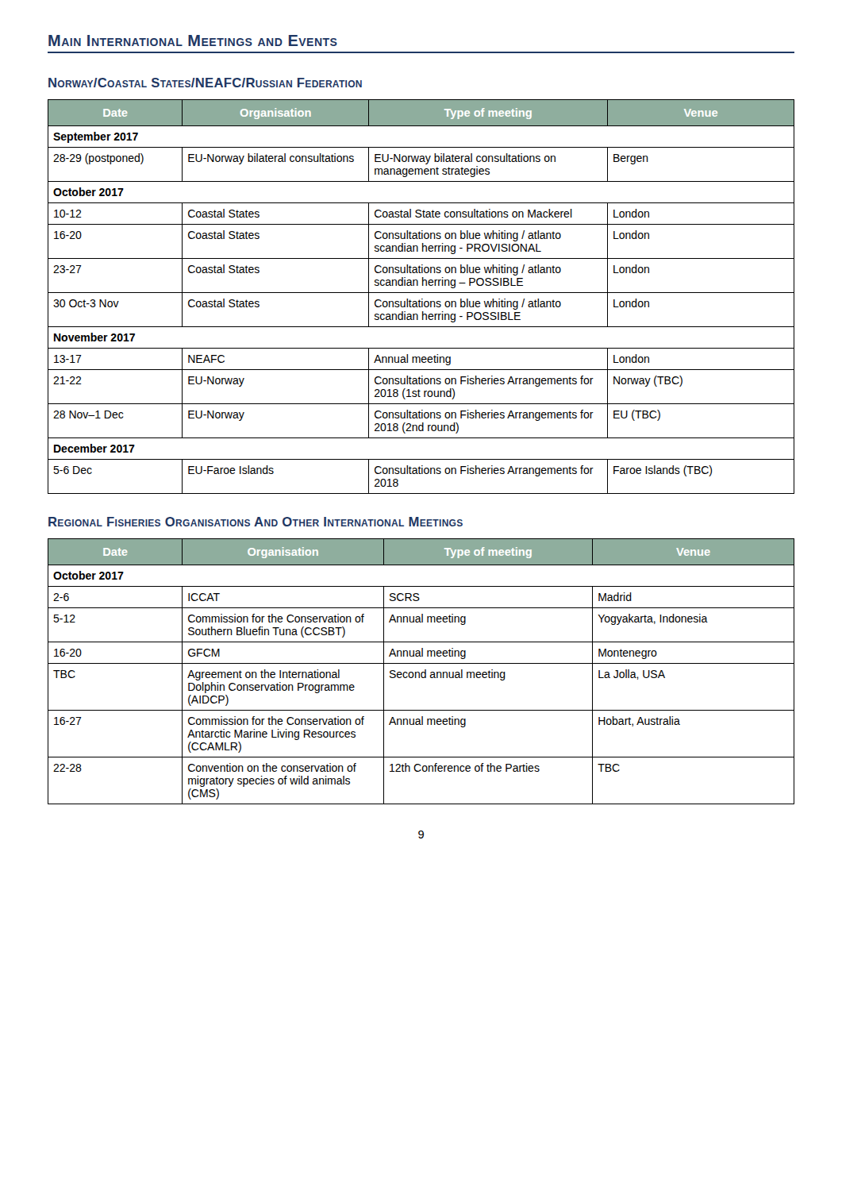Main International Meetings and Events
Norway/Coastal States/NEAFC/Russian Federation
| Date | Organisation | Type of meeting | Venue |
| --- | --- | --- | --- |
| September 2017 |
| 28-29 (postponed) | EU-Norway bilateral consultations | EU-Norway bilateral consultations on management strategies | Bergen |
| October 2017 |
| 10-12 | Coastal States | Coastal State consultations on Mackerel | London |
| 16-20 | Coastal States | Consultations on blue whiting / atlanto scandian herring - PROVISIONAL | London |
| 23-27 | Coastal States | Consultations on blue whiting / atlanto scandian herring – POSSIBLE | London |
| 30 Oct-3 Nov | Coastal States | Consultations on blue whiting / atlanto scandian herring - POSSIBLE | London |
| November 2017 |
| 13-17 | NEAFC | Annual meeting | London |
| 21-22 | EU-Norway | Consultations on Fisheries Arrangements for 2018 (1st round) | Norway (TBC) |
| 28 Nov–1 Dec | EU-Norway | Consultations on Fisheries Arrangements for 2018 (2nd round) | EU (TBC) |
| December 2017 |
| 5-6 Dec | EU-Faroe Islands | Consultations on Fisheries Arrangements for 2018 | Faroe Islands (TBC) |
Regional Fisheries Organisations And Other International Meetings
| Date | Organisation | Type of meeting | Venue |
| --- | --- | --- | --- |
| October 2017 |
| 2-6 | ICCAT | SCRS | Madrid |
| 5-12 | Commission for the Conservation of Southern Bluefin Tuna (CCSBT) | Annual meeting | Yogyakarta, Indonesia |
| 16-20 | GFCM | Annual meeting | Montenegro |
| TBC | Agreement on the International Dolphin Conservation Programme (AIDCP) | Second annual meeting | La Jolla, USA |
| 16-27 | Commission for the Conservation of Antarctic Marine Living Resources (CCAMLR) | Annual meeting | Hobart, Australia |
| 22-28 | Convention on the conservation of migratory species of wild animals (CMS) | 12th Conference of the Parties | TBC |
9